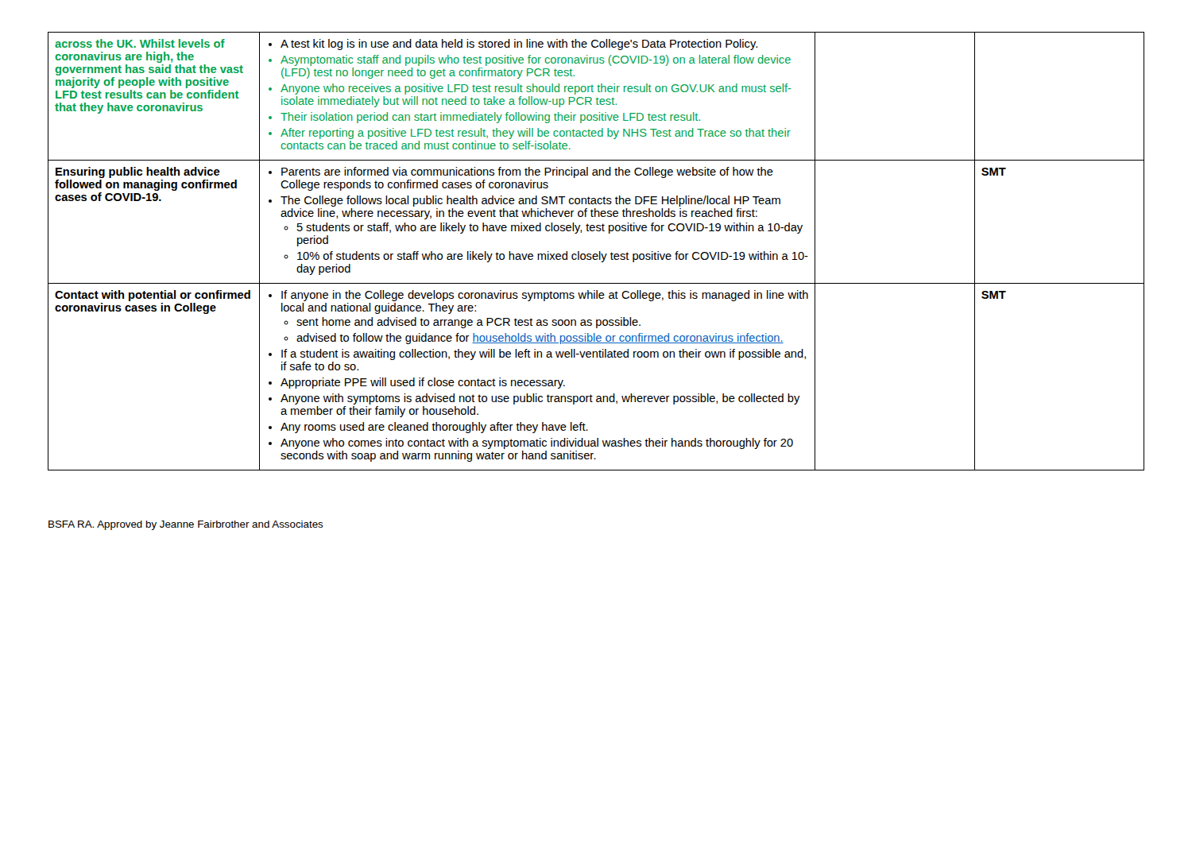| across the UK. Whilst levels of coronavirus are high, the government has said that the vast majority of people with positive LFD test results can be confident that they have coronavirus | A test kit log is in use and data held is stored in line with the College's Data Protection Policy. Asymptomatic staff and pupils who test positive for coronavirus (COVID-19) on a lateral flow device (LFD) test no longer need to get a confirmatory PCR test. Anyone who receives a positive LFD test result should report their result on GOV.UK and must self-isolate immediately but will not need to take a follow-up PCR test. Their isolation period can start immediately following their positive LFD test result. After reporting a positive LFD test result, they will be contacted by NHS Test and Trace so that their contacts can be traced and must continue to self-isolate. | | |
| Ensuring public health advice followed on managing confirmed cases of COVID-19. | Parents are informed via communications from the Principal and the College website of how the College responds to confirmed cases of coronavirus The College follows local public health advice and SMT contacts the DFE Helpline/local HP Team advice line, where necessary, in the event that whichever of these thresholds is reached first: 5 students or staff, who are likely to have mixed closely, test positive for COVID-19 within a 10-day period 10% of students or staff who are likely to have mixed closely test positive for COVID-19 within a 10-day period | | SMT |
| Contact with potential or confirmed coronavirus cases in College | If anyone in the College develops coronavirus symptoms while at College, this is managed in line with local and national guidance. They are: sent home and advised to arrange a PCR test as soon as possible. advised to follow the guidance for households with possible or confirmed coronavirus infection. If a student is awaiting collection, they will be left in a well-ventilated room on their own if possible and, if safe to do so. Appropriate PPE will used if close contact is necessary. Anyone with symptoms is advised not to use public transport and, wherever possible, be collected by a member of their family or household. Any rooms used are cleaned thoroughly after they have left. Anyone who comes into contact with a symptomatic individual washes their hands thoroughly for 20 seconds with soap and warm running water or hand sanitiser. | | SMT |
BSFA RA. Approved by Jeanne Fairbrother and Associates